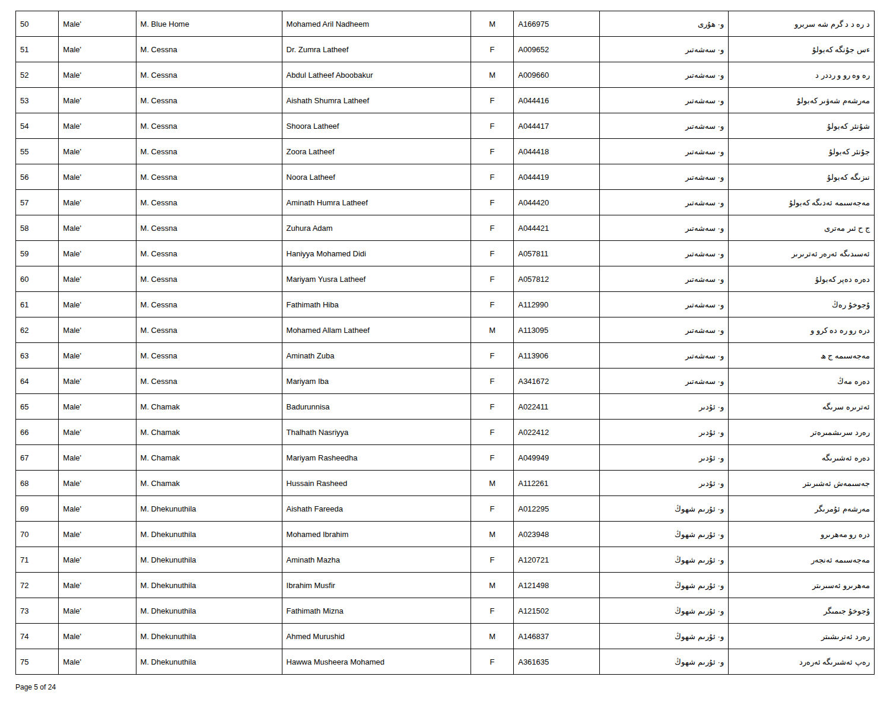| 50 | Male' | M. Blue Home | Mohamed Aril Nadheem | M | A166975 | و· ھۇرى | د ره د د گرم شه سربرو |
| 51 | Male' | M. Cessna | Dr. Zumra Latheef | F | A009652 | و· سەشەتىر | ءس جۇنگە كەبولۇ |
| 52 | Male' | M. Cessna | Abdul Latheef Aboobakur | M | A009660 | و· سەشەتىر | ره وه رو و رددر د |
| 53 | Male' | M. Cessna | Aishath Shumra Latheef | F | A044416 | و· سەشەتىر | مەرشەم شەۋىر كەبولۇ |
| 54 | Male' | M. Cessna | Shoora Latheef | F | A044417 | و· سەشەتىر | شۇنئر كەبولۇ |
| 55 | Male' | M. Cessna | Zoora Latheef | F | A044418 | و· سەشەتىر | جۇنئر كەبولۇ |
| 56 | Male' | M. Cessna | Noora Latheef | F | A044419 | و· سەشەتىر | نىزىگە كەبولۇ |
| 57 | Male' | M. Cessna | Aminath Humra Latheef | F | A044420 | و· سەشەتىر | مەجەسىمە ئەدىگە كەبولۇ |
| 58 | Male' | M. Cessna | Zuhura Adam | F | A044421 | و· سەشەتىر | ج ح ئىر مەترى |
| 59 | Male' | M. Cessna | Haniyya Mohamed Didi | F | A057811 | و· سەشەتىر | ئەسىدىگە ئەرەر ئەترىرىر |
| 60 | Male' | M. Cessna | Mariyam Yusra Latheef | F | A057812 | و· سەشەتىر | دەرە دەپر كەبولۇ |
| 61 | Male' | M. Cessna | Fathimath Hiba | F | A112990 | و· سەشەتىر | ۇجوخۇ رەڭ |
| 62 | Male' | M. Cessna | Mohamed Allam Latheef | M | A113095 | و· سەشەتىر | دره رو ره ده كرو و |
| 63 | Male' | M. Cessna | Aminath Zuba | F | A113906 | و· سەشەتىر | مەجەسىمە ج ھ |
| 64 | Male' | M. Cessna | Mariyam Iba | F | A341672 | و· سەشەتىر | دەرە مەڭ |
| 65 | Male' | M. Chamak | Badurunnisa | F | A022411 | و· ئۇدىر | ئەترىرە سرىگە |
| 66 | Male' | M. Chamak | Thalhath Nasriyya | F | A022412 | و· ئۇدىر | رەرد سرىشمىرەتر |
| 67 | Male' | M. Chamak | Mariyam Rasheedha | F | A049949 | و· ئۇدىر | دەرە ئەشىرىگە |
| 68 | Male' | M. Chamak | Hussain Rasheed | M | A112261 | و· ئۇدىر | جەسىمەش ئەشىرىتر |
| 69 | Male' | M. Dhekunuthila | Aishath Fareeda | F | A012295 | و· ئۇرىم شھوڭ | مەرشەم ئۇمرىگر |
| 70 | Male' | M. Dhekunuthila | Mohamed Ibrahim | M | A023948 | و· ئۇرىم شھوڭ | دره رو مەھرىرو |
| 71 | Male' | M. Dhekunuthila | Aminath Mazha | F | A120721 | و· ئۇرىم شھوڭ | مەجەسىمە ئەنجەر |
| 72 | Male' | M. Dhekunuthila | Ibrahim Musfir | M | A121498 | و· ئۇرىم شھوڭ | مەھرىرو ئەسىرىتر |
| 73 | Male' | M. Dhekunuthila | Fathimath Mizna | F | A121502 | و· ئۇرىم شھوڭ | ۇجوخۇ جىمىگر |
| 74 | Male' | M. Dhekunuthila | Ahmed Murushid | M | A146837 | و· ئۇرىم شھوڭ | رەرد ئەترىشىتر |
| 75 | Male' | M. Dhekunuthila | Hawwa Musheera Mohamed | F | A361635 | و· ئۇرىم شھوڭ | رەپ ئەشىرىگە ئەرەرد |
Page 5 of 24